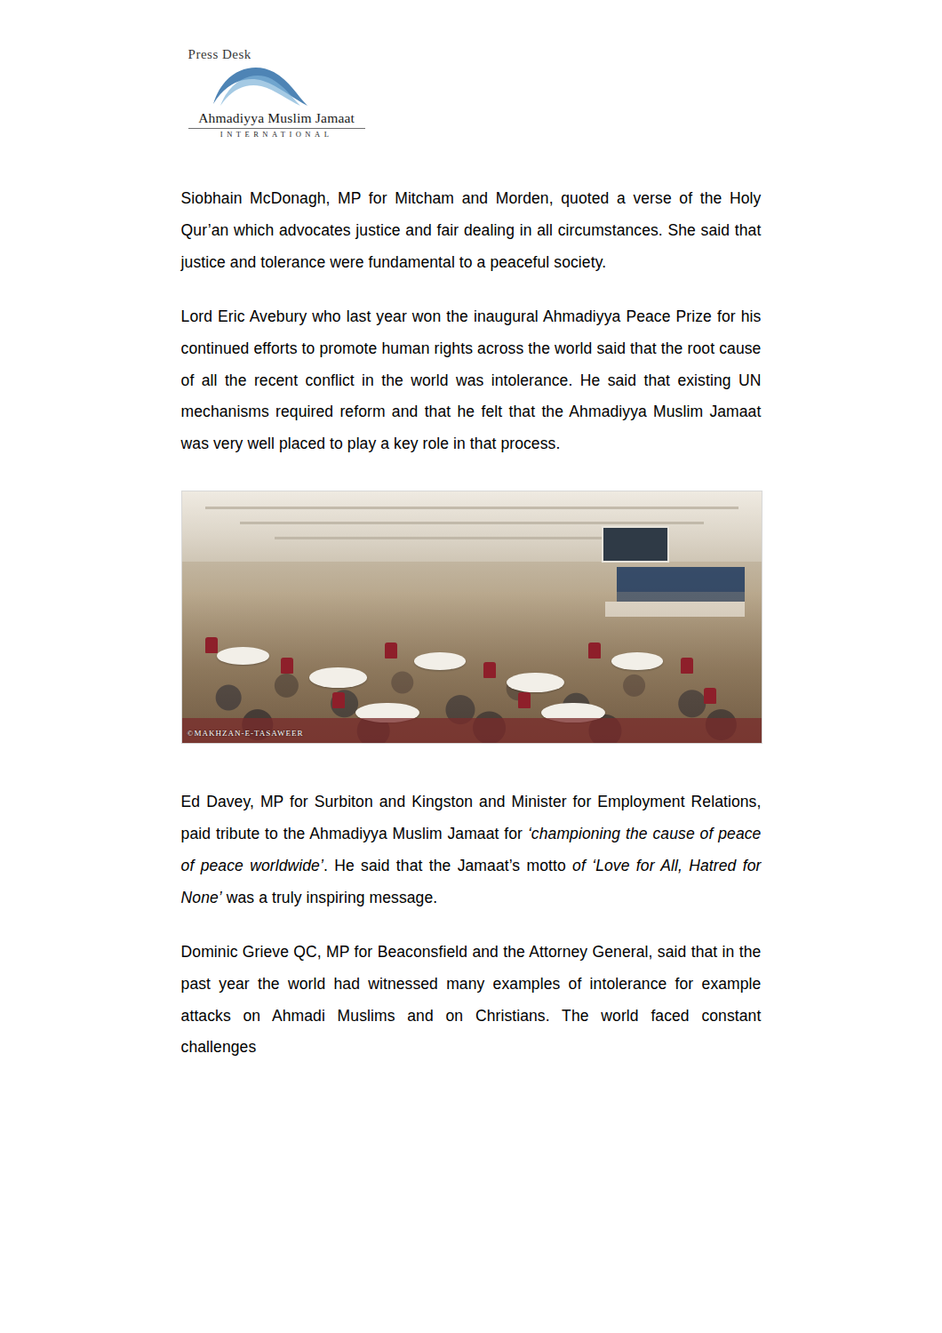Press Desk
Ahmadiyya Muslim Jamaat
INTERNATIONAL
Siobhain McDonagh, MP for Mitcham and Morden, quoted a verse of the Holy Qur’an which advocates justice and fair dealing in all circumstances. She said that justice and tolerance were fundamental to a peaceful society.
Lord Eric Avebury who last year won the inaugural Ahmadiyya Peace Prize for his continued efforts to promote human rights across the world said that the root cause of all the recent conflict in the world was intolerance. He said that existing UN mechanisms required reform and that he felt that the Ahmadiyya Muslim Jamaat was very well placed to play a key role in that process.
©MAKHZAN-E-TASAWEER
Ed Davey, MP for Surbiton and Kingston and Minister for Employment Relations, paid tribute to the Ahmadiyya Muslim Jamaat for ‘championing the cause of peace of peace worldwide’. He said that the Jamaat’s motto of ‘Love for All, Hatred for None’ was a truly inspiring message.
Dominic Grieve QC, MP for Beaconsfield and the Attorney General, said that in the past year the world had witnessed many examples of intolerance for example attacks on Ahmadi Muslims and on Christians. The world faced constant challenges